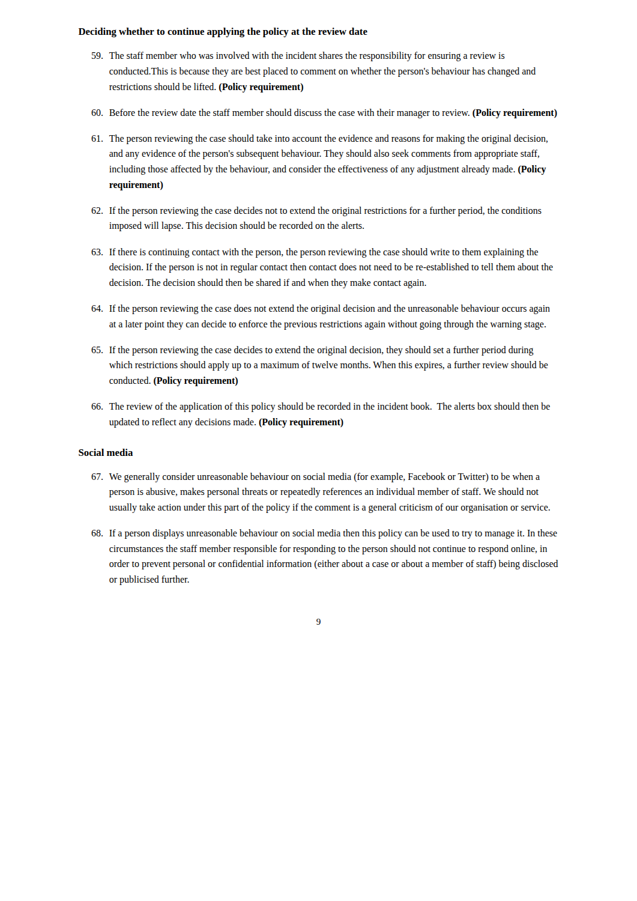Deciding whether to continue applying the policy at the review date
59. The staff member who was involved with the incident shares the responsibility for ensuring a review is conducted.This is because they are best placed to comment on whether the person's behaviour has changed and restrictions should be lifted. (Policy requirement)
60. Before the review date the staff member should discuss the case with their manager to review. (Policy requirement)
61. The person reviewing the case should take into account the evidence and reasons for making the original decision, and any evidence of the person's subsequent behaviour. They should also seek comments from appropriate staff, including those affected by the behaviour, and consider the effectiveness of any adjustment already made. (Policy requirement)
62. If the person reviewing the case decides not to extend the original restrictions for a further period, the conditions imposed will lapse. This decision should be recorded on the alerts.
63. If there is continuing contact with the person, the person reviewing the case should write to them explaining the decision. If the person is not in regular contact then contact does not need to be re-established to tell them about the decision. The decision should then be shared if and when they make contact again.
64. If the person reviewing the case does not extend the original decision and the unreasonable behaviour occurs again at a later point they can decide to enforce the previous restrictions again without going through the warning stage.
65. If the person reviewing the case decides to extend the original decision, they should set a further period during which restrictions should apply up to a maximum of twelve months. When this expires, a further review should be conducted. (Policy requirement)
66. The review of the application of this policy should be recorded in the incident book. The alerts box should then be updated to reflect any decisions made. (Policy requirement)
Social media
67. We generally consider unreasonable behaviour on social media (for example, Facebook or Twitter) to be when a person is abusive, makes personal threats or repeatedly references an individual member of staff. We should not usually take action under this part of the policy if the comment is a general criticism of our organisation or service.
68. If a person displays unreasonable behaviour on social media then this policy can be used to try to manage it. In these circumstances the staff member responsible for responding to the person should not continue to respond online, in order to prevent personal or confidential information (either about a case or about a member of staff) being disclosed or publicised further.
9